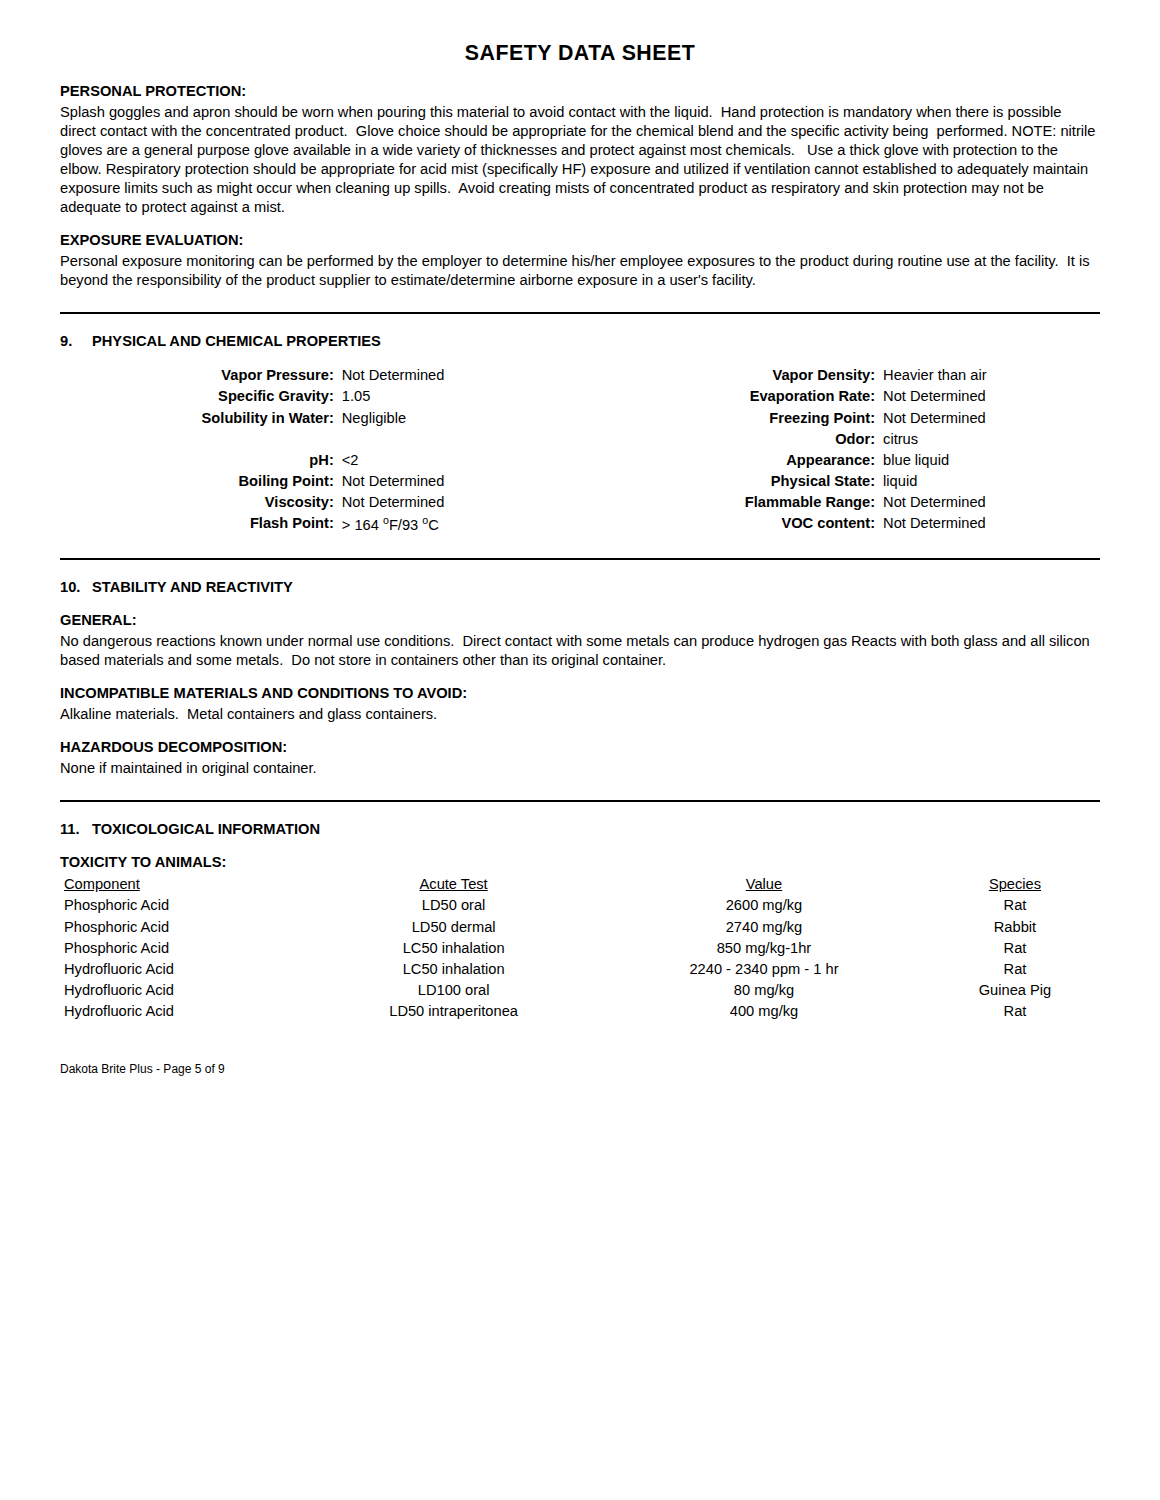SAFETY DATA SHEET
PERSONAL PROTECTION:
Splash goggles and apron should be worn when pouring this material to avoid contact with the liquid. Hand protection is mandatory when there is possible direct contact with the concentrated product. Glove choice should be appropriate for the chemical blend and the specific activity being performed. NOTE: nitrile gloves are a general purpose glove available in a wide variety of thicknesses and protect against most chemicals. Use a thick glove with protection to the elbow. Respiratory protection should be appropriate for acid mist (specifically HF) exposure and utilized if ventilation cannot established to adequately maintain exposure limits such as might occur when cleaning up spills. Avoid creating mists of concentrated product as respiratory and skin protection may not be adequate to protect against a mist.
EXPOSURE EVALUATION:
Personal exposure monitoring can be performed by the employer to determine his/her employee exposures to the product during routine use at the facility. It is beyond the responsibility of the product supplier to estimate/determine airborne exposure in a user's facility.
9. PHYSICAL AND CHEMICAL PROPERTIES
| Vapor Pressure: | Not Determined | | Vapor Density: | Heavier than air |
| Specific Gravity: | 1.05 | | Evaporation Rate: | Not Determined |
| Solubility in Water: | Negligible | | Freezing Point: | Not Determined |
| | | | Odor: | citrus |
| pH: | <2 | | Appearance: | blue liquid |
| Boiling Point: | Not Determined | | Physical State: | liquid |
| Viscosity: | Not Determined | | Flammable Range: | Not Determined |
| Flash Point: | > 164 o F/93 o C | | VOC content: | Not Determined |
10. STABILITY AND REACTIVITY
GENERAL:
No dangerous reactions known under normal use conditions. Direct contact with some metals can produce hydrogen gas Reacts with both glass and all silicon based materials and some metals. Do not store in containers other than its original container.
INCOMPATIBLE MATERIALS AND CONDITIONS TO AVOID:
Alkaline materials. Metal containers and glass containers.
HAZARDOUS DECOMPOSITION:
None if maintained in original container.
11. TOXICOLOGICAL INFORMATION
TOXICITY TO ANIMALS:
| Component | Acute Test | Value | Species |
| --- | --- | --- | --- |
| Phosphoric Acid | LD50 oral | 2600 mg/kg | Rat |
| Phosphoric Acid | LD50 dermal | 2740 mg/kg | Rabbit |
| Phosphoric Acid | LC50 inhalation | 850 mg/kg-1hr | Rat |
| Hydrofluoric Acid | LC50 inhalation | 2240 - 2340 ppm - 1 hr | Rat |
| Hydrofluoric Acid | LD100 oral | 80 mg/kg | Guinea Pig |
| Hydrofluoric Acid | LD50 intraperitonea | 400 mg/kg | Rat |
Dakota Brite Plus - Page 5 of 9